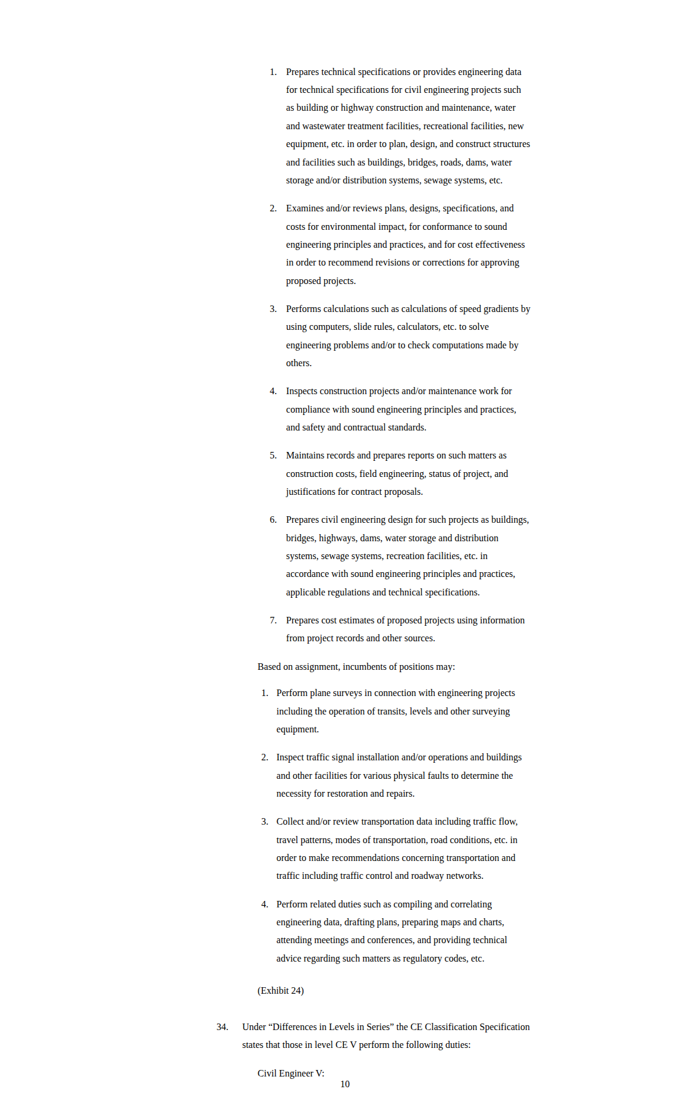Prepares technical specifications or provides engineering data for technical specifications for civil engineering projects such as building or highway construction and maintenance, water and wastewater treatment facilities, recreational facilities, new equipment, etc. in order to plan, design, and construct structures and facilities such as buildings, bridges, roads, dams, water storage and/or distribution systems, sewage systems, etc.
Examines and/or reviews plans, designs, specifications, and costs for environmental impact, for conformance to sound engineering principles and practices, and for cost effectiveness in order to recommend revisions or corrections for approving proposed projects.
Performs calculations such as calculations of speed gradients by using computers, slide rules, calculators, etc. to solve engineering problems and/or to check computations made by others.
Inspects construction projects and/or maintenance work for compliance with sound engineering principles and practices, and safety and contractual standards.
Maintains records and prepares reports on such matters as construction costs, field engineering, status of project, and justifications for contract proposals.
Prepares civil engineering design for such projects as buildings, bridges, highways, dams, water storage and distribution systems, sewage systems, recreation facilities, etc. in accordance with sound engineering principles and practices, applicable regulations and technical specifications.
Prepares cost estimates of proposed projects using information from project records and other sources.
Based on assignment, incumbents of positions may:
Perform plane surveys in connection with engineering projects including the operation of transits, levels and other surveying equipment.
Inspect traffic signal installation and/or operations and buildings and other facilities for various physical faults to determine the necessity for restoration and repairs.
Collect and/or review transportation data including traffic flow, travel patterns, modes of transportation, road conditions, etc. in order to make recommendations concerning transportation and traffic including traffic control and roadway networks.
Perform related duties such as compiling and correlating engineering data, drafting plans, preparing maps and charts, attending meetings and conferences, and providing technical advice regarding such matters as regulatory codes, etc.
(Exhibit 24)
34. Under “Differences in Levels in Series” the CE Classification Specification states that those in level CE V perform the following duties:
Civil Engineer V:
10